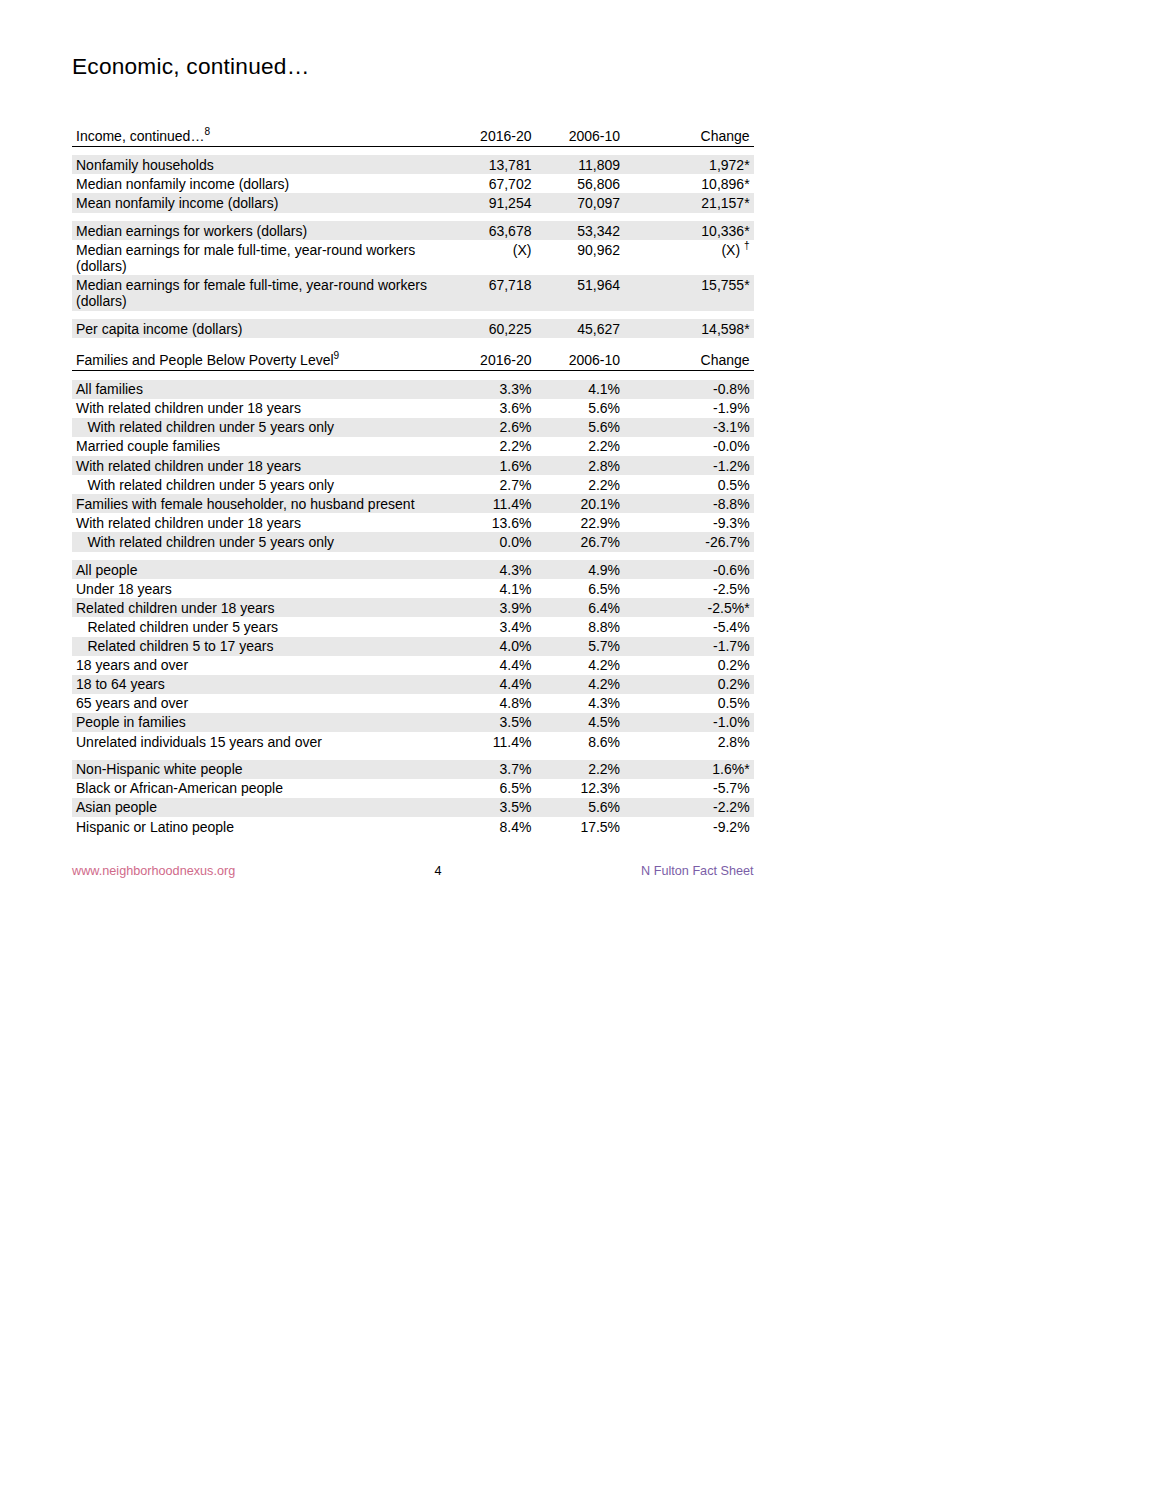Economic, continued…
| Income, continued… 8 | 2016-20 | 2006-10 | Change |
| --- | --- | --- | --- |
| Nonfamily households | 13,781 | 11,809 | 1,972* |
| Median nonfamily income (dollars) | 67,702 | 56,806 | 10,896* |
| Mean nonfamily income (dollars) | 91,254 | 70,097 | 21,157* |
| Median earnings for workers (dollars) | 63,678 | 53,342 | 10,336* |
| Median earnings for male full-time, year-round workers (dollars) | (X) | 90,962 | (X) † |
| Median earnings for female full-time, year-round workers (dollars) | 67,718 | 51,964 | 15,755* |
| Per capita income (dollars) | 60,225 | 45,627 | 14,598* |
| Families and People Below Poverty Level 9 | 2016-20 | 2006-10 | Change |
| --- | --- | --- | --- |
| All families | 3.3% | 4.1% | -0.8% |
| With related children under 18 years | 3.6% | 5.6% | -1.9% |
| With related children under 5 years only | 2.6% | 5.6% | -3.1% |
| Married couple families | 2.2% | 2.2% | -0.0% |
| With related children under 18 years | 1.6% | 2.8% | -1.2% |
| With related children under 5 years only | 2.7% | 2.2% | 0.5% |
| Families with female householder, no husband present | 11.4% | 20.1% | -8.8% |
| With related children under 18 years | 13.6% | 22.9% | -9.3% |
| With related children under 5 years only | 0.0% | 26.7% | -26.7% |
| All people | 4.3% | 4.9% | -0.6% |
| Under 18 years | 4.1% | 6.5% | -2.5% |
| Related children under 18 years | 3.9% | 6.4% | -2.5%* |
| Related children under 5 years | 3.4% | 8.8% | -5.4% |
| Related children 5 to 17 years | 4.0% | 5.7% | -1.7% |
| 18 years and over | 4.4% | 4.2% | 0.2% |
| 18 to 64 years | 4.4% | 4.2% | 0.2% |
| 65 years and over | 4.8% | 4.3% | 0.5% |
| People in families | 3.5% | 4.5% | -1.0% |
| Unrelated individuals 15 years and over | 11.4% | 8.6% | 2.8% |
| Non-Hispanic white people | 3.7% | 2.2% | 1.6%* |
| Black or African-American people | 6.5% | 12.3% | -5.7% |
| Asian people | 3.5% | 5.6% | -2.2% |
| Hispanic or Latino people | 8.4% | 17.5% | -9.2% |
www.neighborhoodnexus.org 4 N Fulton Fact Sheet